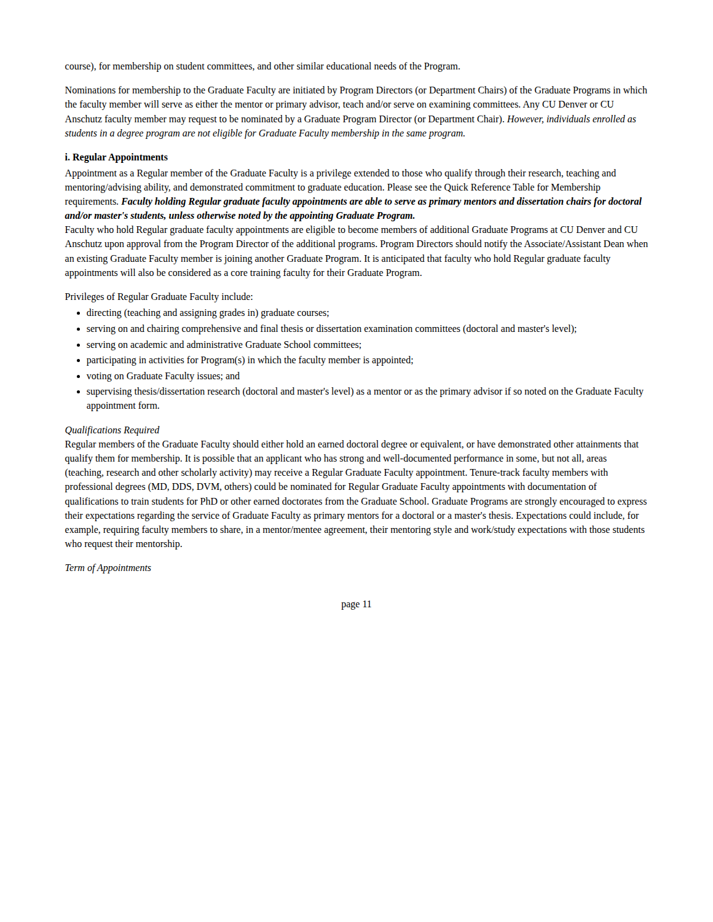course), for membership on student committees, and other similar educational needs of the Program.
Nominations for membership to the Graduate Faculty are initiated by Program Directors (or Department Chairs) of the Graduate Programs in which the faculty member will serve as either the mentor or primary advisor, teach and/or serve on examining committees. Any CU Denver or CU Anschutz faculty member may request to be nominated by a Graduate Program Director (or Department Chair). However, individuals enrolled as students in a degree program are not eligible for Graduate Faculty membership in the same program.
i. Regular Appointments
Appointment as a Regular member of the Graduate Faculty is a privilege extended to those who qualify through their research, teaching and mentoring/advising ability, and demonstrated commitment to graduate education. Please see the Quick Reference Table for Membership requirements. Faculty holding Regular graduate faculty appointments are able to serve as primary mentors and dissertation chairs for doctoral and/or master's students, unless otherwise noted by the appointing Graduate Program.
Faculty who hold Regular graduate faculty appointments are eligible to become members of additional Graduate Programs at CU Denver and CU Anschutz upon approval from the Program Director of the additional programs. Program Directors should notify the Associate/Assistant Dean when an existing Graduate Faculty member is joining another Graduate Program. It is anticipated that faculty who hold Regular graduate faculty appointments will also be considered as a core training faculty for their Graduate Program.
Privileges of Regular Graduate Faculty include:
directing (teaching and assigning grades in) graduate courses;
serving on and chairing comprehensive and final thesis or dissertation examination committees (doctoral and master's level);
serving on academic and administrative Graduate School committees;
participating in activities for Program(s) in which the faculty member is appointed;
voting on Graduate Faculty issues; and
supervising thesis/dissertation research (doctoral and master's level) as a mentor or as the primary advisor if so noted on the Graduate Faculty appointment form.
Qualifications Required
Regular members of the Graduate Faculty should either hold an earned doctoral degree or equivalent, or have demonstrated other attainments that qualify them for membership. It is possible that an applicant who has strong and well-documented performance in some, but not all, areas (teaching, research and other scholarly activity) may receive a Regular Graduate Faculty appointment. Tenure-track faculty members with professional degrees (MD, DDS, DVM, others) could be nominated for Regular Graduate Faculty appointments with documentation of qualifications to train students for PhD or other earned doctorates from the Graduate School. Graduate Programs are strongly encouraged to express their expectations regarding the service of Graduate Faculty as primary mentors for a doctoral or a master's thesis. Expectations could include, for example, requiring faculty members to share, in a mentor/mentee agreement, their mentoring style and work/study expectations with those students who request their mentorship.
Term of Appointments
page 11